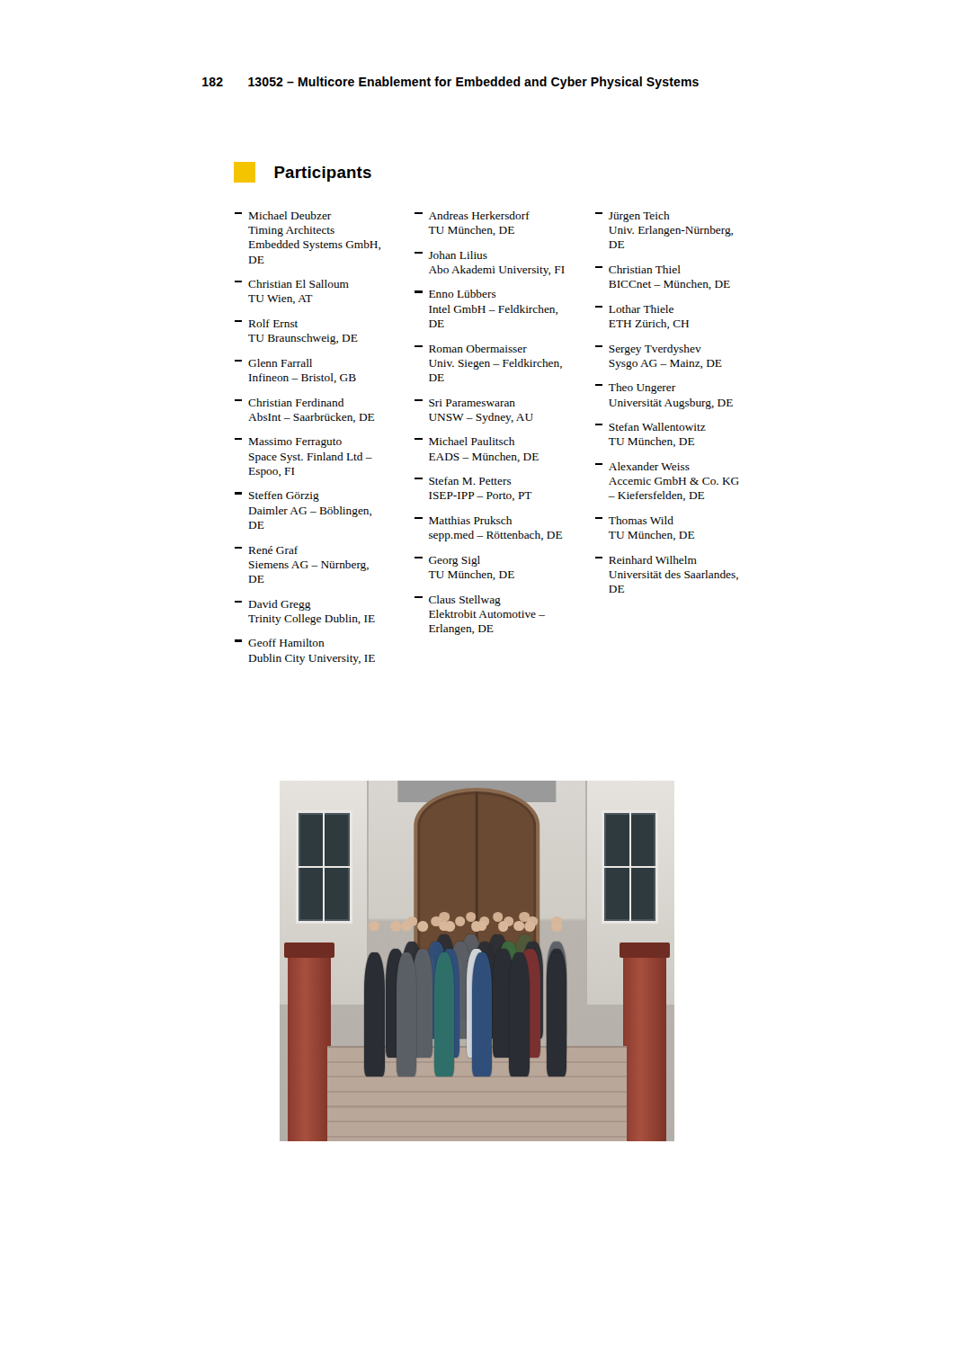18213052 – Multicore Enablement for Embedded and Cyber Physical Systems
Participants
Michael Deubzer Timing Architects Embedded Systems GmbH, DE
Christian El Salloum TU Wien, AT
Rolf Ernst TU Braunschweig, DE
Glenn Farrall Infineon – Bristol, GB
Christian Ferdinand AbsInt – Saarbrücken, DE
Massimo Ferraguto Space Syst. Finland Ltd – Espoo, FI
Steffen Görzig Daimler AG – Böblingen, DE
René Graf Siemens AG – Nürnberg, DE
David Gregg Trinity College Dublin, IE
Geoff Hamilton Dublin City University, IE
Andreas Herkersdorf TU München, DE
Johan Lilius Abo Akademi University, FI
Enno Lübbers Intel GmbH – Feldkirchen, DE
Roman Obermaisser Univ. Siegen – Feldkirchen, DE
Sri Parameswaran UNSW – Sydney, AU
Michael Paulitsch EADS – München, DE
Stefan M. Petters ISEP-IPP – Porto, PT
Matthias Pruksch sepp.med – Röttenbach, DE
Georg Sigl TU München, DE
Claus Stellwag Elektrobit Automotive – Erlangen, DE
Jürgen Teich Univ. Erlangen-Nürnberg, DE
Christian Thiel BICCnet – München, DE
Lothar Thiele ETH Zürich, CH
Sergey Tverdyshev Sysgo AG – Mainz, DE
Theo Ungerer Universität Augsburg, DE
Stefan Wallentowitz TU München, DE
Alexander Weiss Accemic GmbH & Co. KG – Kiefersfelden, DE
Thomas Wild TU München, DE
Reinhard Wilhelm Universität des Saarlandes, DE